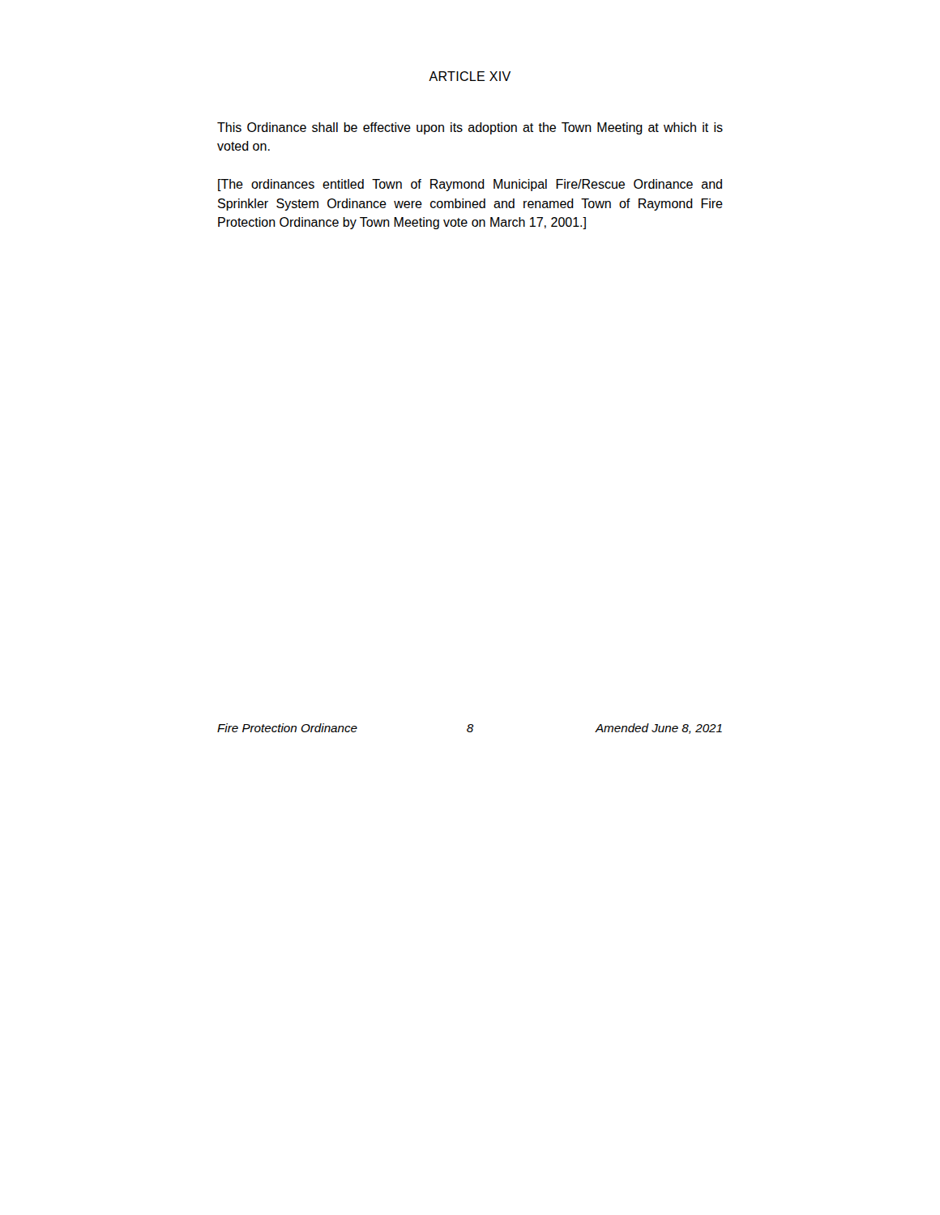ARTICLE XIV
This Ordinance shall be effective upon its adoption at the Town Meeting at which it is voted on.
[The ordinances entitled Town of Raymond Municipal Fire/Rescue Ordinance and Sprinkler System Ordinance were combined and renamed Town of Raymond Fire Protection Ordinance by Town Meeting vote on March 17, 2001.]
Fire Protection Ordinance 8 Amended June 8, 2021